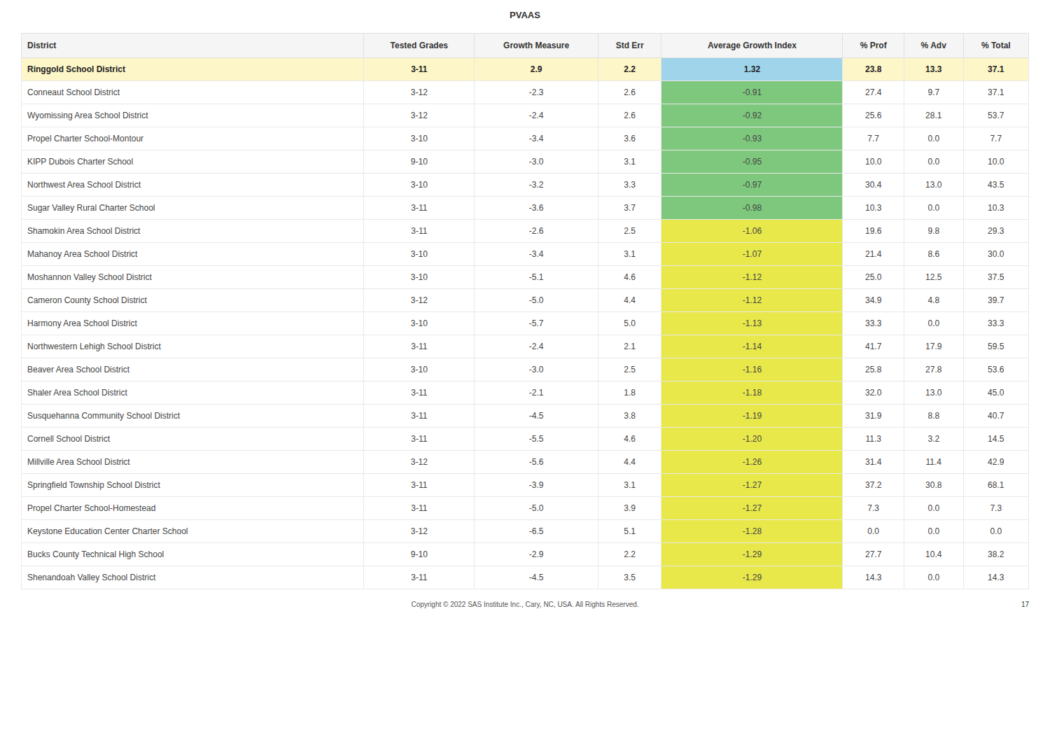PVAAS
| District | Tested Grades | Growth Measure | Std Err | Average Growth Index | % Prof | % Adv | % Total |
| --- | --- | --- | --- | --- | --- | --- | --- |
| Ringgold School District | 3-11 | 2.9 | 2.2 | 1.32 | 23.8 | 13.3 | 37.1 |
| Conneaut School District | 3-12 | -2.3 | 2.6 | -0.91 | 27.4 | 9.7 | 37.1 |
| Wyomissing Area School District | 3-12 | -2.4 | 2.6 | -0.92 | 25.6 | 28.1 | 53.7 |
| Propel Charter School-Montour | 3-10 | -3.4 | 3.6 | -0.93 | 7.7 | 0.0 | 7.7 |
| KIPP Dubois Charter School | 9-10 | -3.0 | 3.1 | -0.95 | 10.0 | 0.0 | 10.0 |
| Northwest Area School District | 3-10 | -3.2 | 3.3 | -0.97 | 30.4 | 13.0 | 43.5 |
| Sugar Valley Rural Charter School | 3-11 | -3.6 | 3.7 | -0.98 | 10.3 | 0.0 | 10.3 |
| Shamokin Area School District | 3-11 | -2.6 | 2.5 | -1.06 | 19.6 | 9.8 | 29.3 |
| Mahanoy Area School District | 3-10 | -3.4 | 3.1 | -1.07 | 21.4 | 8.6 | 30.0 |
| Moshannon Valley School District | 3-10 | -5.1 | 4.6 | -1.12 | 25.0 | 12.5 | 37.5 |
| Cameron County School District | 3-12 | -5.0 | 4.4 | -1.12 | 34.9 | 4.8 | 39.7 |
| Harmony Area School District | 3-10 | -5.7 | 5.0 | -1.13 | 33.3 | 0.0 | 33.3 |
| Northwestern Lehigh School District | 3-11 | -2.4 | 2.1 | -1.14 | 41.7 | 17.9 | 59.5 |
| Beaver Area School District | 3-10 | -3.0 | 2.5 | -1.16 | 25.8 | 27.8 | 53.6 |
| Shaler Area School District | 3-11 | -2.1 | 1.8 | -1.18 | 32.0 | 13.0 | 45.0 |
| Susquehanna Community School District | 3-11 | -4.5 | 3.8 | -1.19 | 31.9 | 8.8 | 40.7 |
| Cornell School District | 3-11 | -5.5 | 4.6 | -1.20 | 11.3 | 3.2 | 14.5 |
| Millville Area School District | 3-12 | -5.6 | 4.4 | -1.26 | 31.4 | 11.4 | 42.9 |
| Springfield Township School District | 3-11 | -3.9 | 3.1 | -1.27 | 37.2 | 30.8 | 68.1 |
| Propel Charter School-Homestead | 3-11 | -5.0 | 3.9 | -1.27 | 7.3 | 0.0 | 7.3 |
| Keystone Education Center Charter School | 3-12 | -6.5 | 5.1 | -1.28 | 0.0 | 0.0 | 0.0 |
| Bucks County Technical High School | 9-10 | -2.9 | 2.2 | -1.29 | 27.7 | 10.4 | 38.2 |
| Shenandoah Valley School District | 3-11 | -4.5 | 3.5 | -1.29 | 14.3 | 0.0 | 14.3 |
Copyright © 2022 SAS Institute Inc., Cary, NC, USA. All Rights Reserved. 17